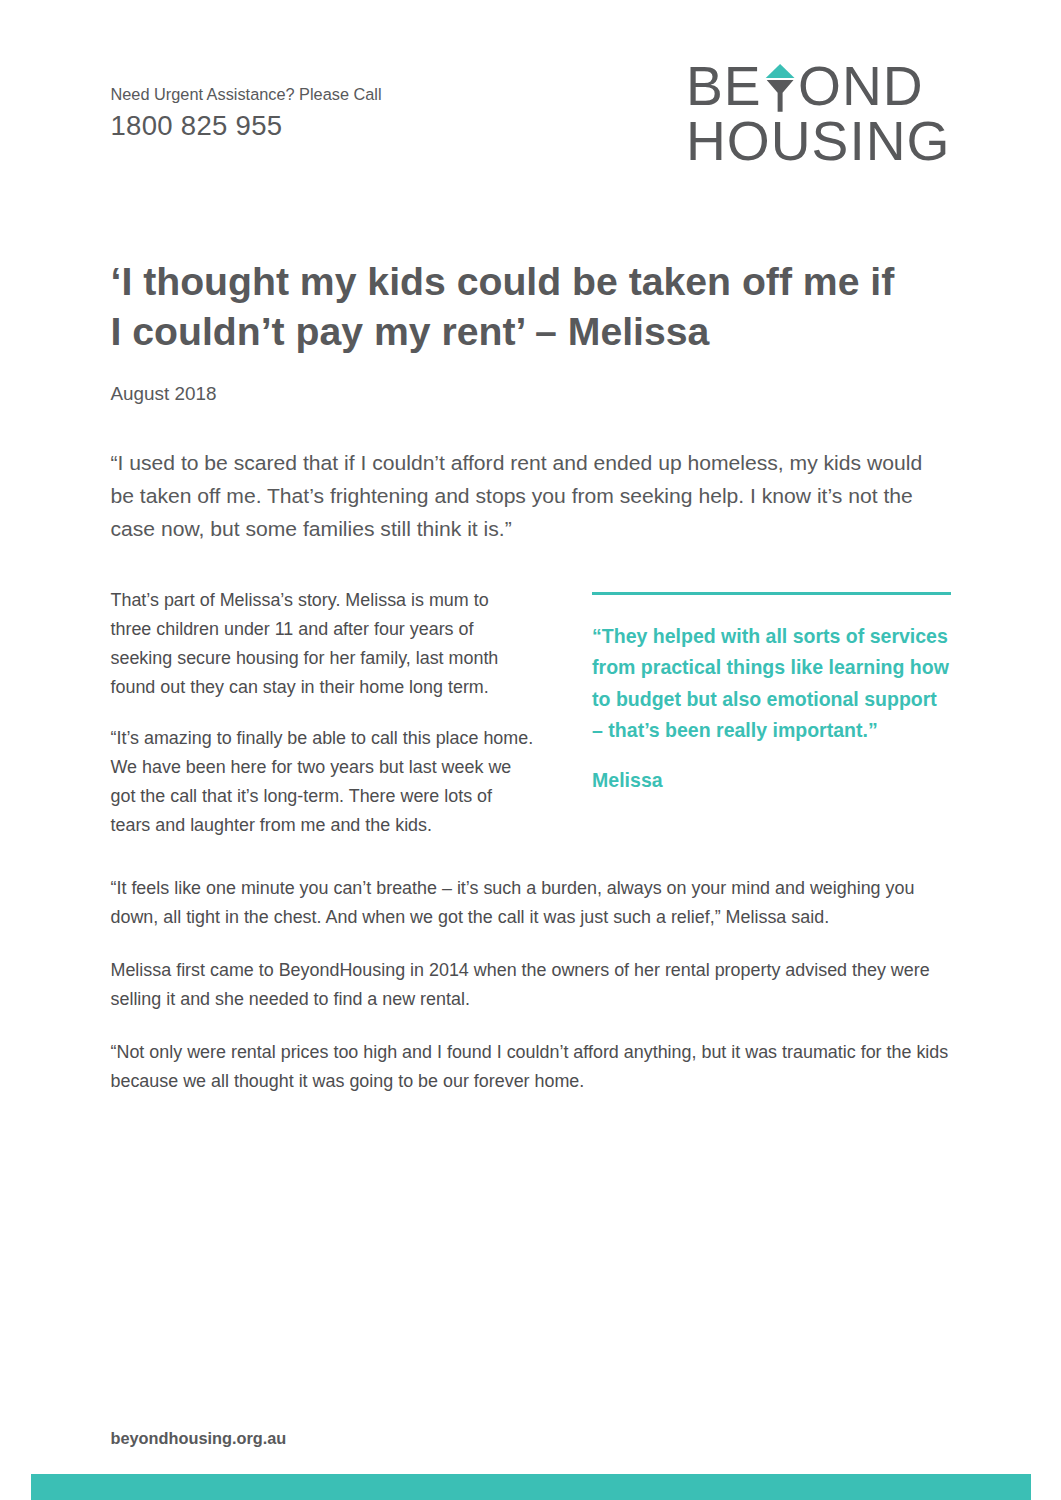Need Urgent Assistance? Please Call
1800 825 955
BE OND
HOUSING
‘I thought my kids could be taken off me if I couldn’t pay my rent’ – Melissa
August 2018
“I used to be scared that if I couldn’t afford rent and ended up homeless, my kids would be taken off me. That’s frightening and stops you from seeking help. I know it’s not the case now, but some families still think it is.”
That’s part of Melissa’s story. Melissa is mum to three children under 11 and after four years of seeking secure housing for her family, last month found out they can stay in their home long term.
“It’s amazing to finally be able to call this place home. We have been here for two years but last week we got the call that it’s long-term. There were lots of tears and laughter from me and the kids.
“They helped with all sorts of services from practical things like learning how to budget but also emotional support – that’s been really important.”
Melissa
“It feels like one minute you can’t breathe – it’s such a burden, always on your mind and weighing you down, all tight in the chest. And when we got the call it was just such a relief,” Melissa said.
Melissa first came to BeyondHousing in 2014 when the owners of her rental property advised they were selling it and she needed to find a new rental.
“Not only were rental prices too high and I found I couldn’t afford anything, but it was traumatic for the kids because we all thought it was going to be our forever home.
beyondhousing.org.au